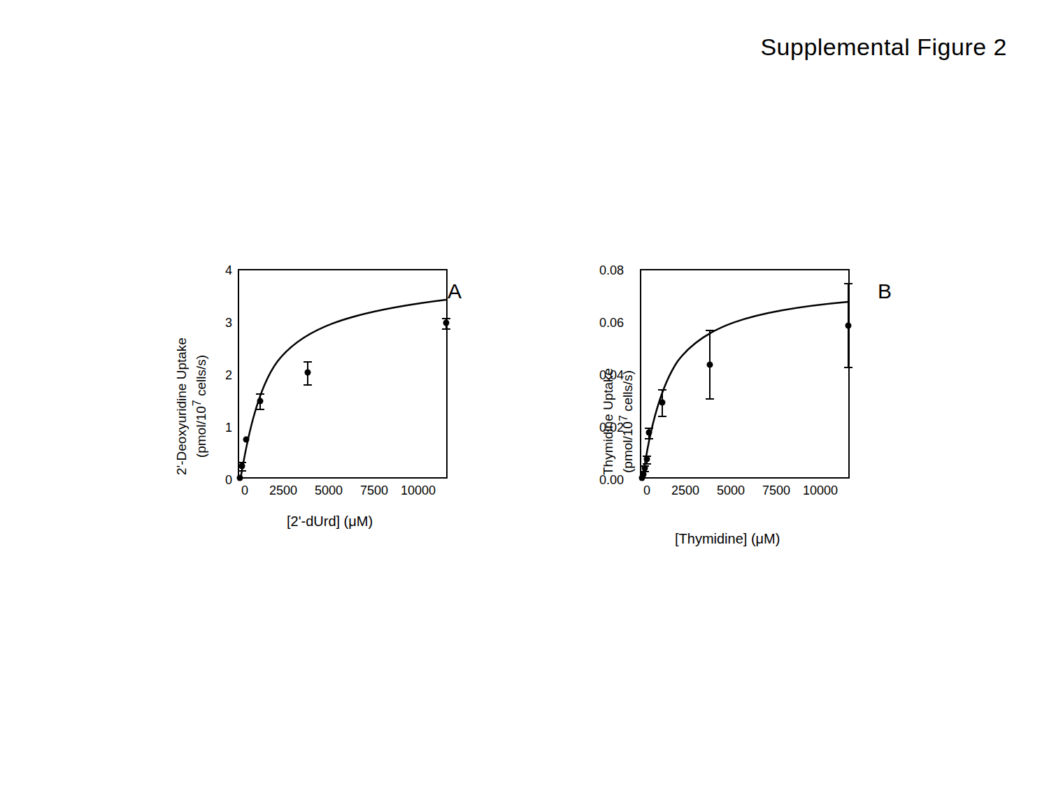Supplemental Figure 2
A
2'-Deoxyuridine Uptake
(pmol/107 cells/s)
[2'-dUrd] (μM)
4
3
2
1
0
0
2500
5000
7500
10000
B
Thymidine Uptake
(pmol/107 cells/s)
[Thymidine] (μM)
0.08
0.06
0.04
0.02
0.00
0
2500
5000
7500
10000